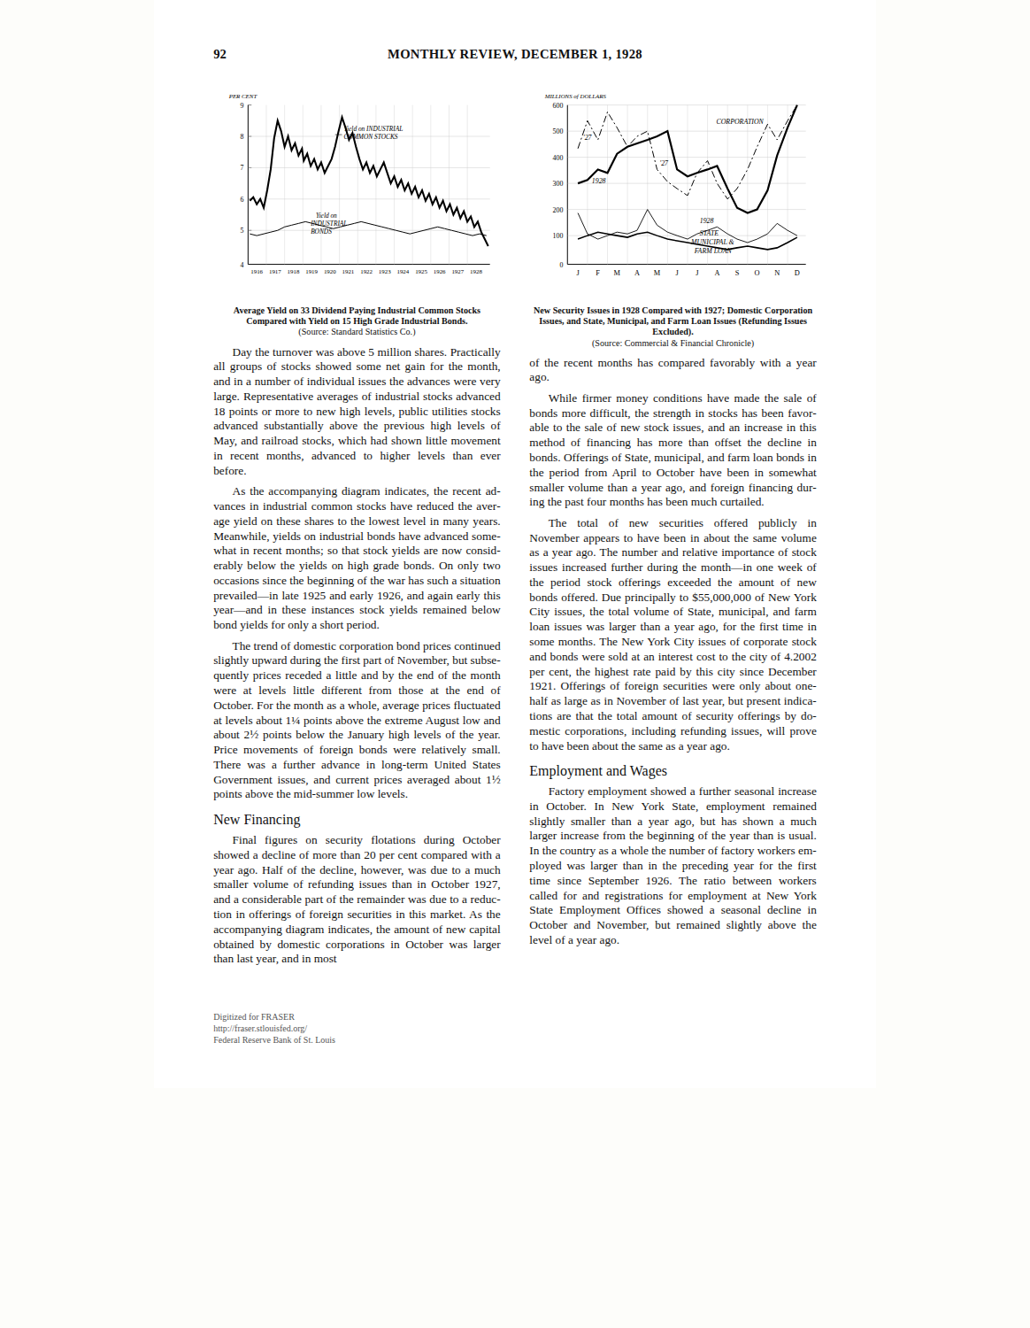92
MONTHLY REVIEW, DECEMBER 1, 1928
PER CENT 9 8 7 6 5 4 Yield on INDUSTRIAL COMMON STOCKS Yield on INDUSTRIAL BONDS 1916 1917 1918 1919 1920 1921 1922 1923 1924 1925 1926 1927 1928
Average Yield on 33 Dividend Paying Industrial Common Stocks Compared with Yield on 15 High Grade Industrial Bonds.
(Source: Standard Statistics Co.)
Day the turnover was above 5 million shares. Practically all groups of stocks showed some net gain for the month, and in a number of individual issues the advances were very large. Representative averages of industrial stocks advanced 18 points or more to new high levels, public utilities stocks advanced substantially above the previous high levels of May, and railroad stocks, which had shown little movement in recent months, advanced to higher levels than ever before.
As the accompanying diagram indicates, the recent advances in industrial common stocks have reduced the average yield on these shares to the lowest level in many years. Meanwhile, yields on industrial bonds have advanced somewhat in recent months; so that stock yields are now considerably below the yields on high grade bonds. On only two occasions since the beginning of the war has such a situation prevailed—in late 1925 and early 1926, and again early this year—and in these instances stock yields remained below bond yields for only a short period.
The trend of domestic corporation bond prices continued slightly upward during the first part of November, but subsequently prices receded a little and by the end of the month were at levels little different from those at the end of October. For the month as a whole, average prices fluctuated at levels about 1¼ points above the extreme August low and about 2½ points below the January high levels of the year. Price movements of foreign bonds were relatively small. There was a further advance in long-term United States Government issues, and current prices averaged about 1½ points above the mid-summer low levels.
New Financing
Final figures on security flotations during October showed a decline of more than 20 per cent compared with a year ago. Half of the decline, however, was due to a much smaller volume of refunding issues than in October 1927, and a considerable part of the remainder was due to a reduction in offerings of foreign securities in this market. As the accompanying diagram indicates, the amount of new capital obtained by domestic corporations in October was larger than last year, and in most
MILLIONS of DOLLARS 600 500 400 300 200 100 0 CORPORATION '27 1928 '27 1928 STATE MUNICIPAL & FARM LOAN J F M A M J J A S O N D
New Security Issues in 1928 Compared with 1927; Domestic Corporation Issues, and State, Municipal, and Farm Loan Issues (Refunding Issues Excluded).
(Source: Commercial & Financial Chronicle)
of the recent months has compared favorably with a year ago.
While firmer money conditions have made the sale of bonds more difficult, the strength in stocks has been favorable to the sale of new stock issues, and an increase in this method of financing has more than offset the decline in bonds. Offerings of State, municipal, and farm loan bonds in the period from April to October have been in somewhat smaller volume than a year ago, and foreign financing during the past four months has been much curtailed.
The total of new securities offered publicly in November appears to have been in about the same volume as a year ago. The number and relative importance of stock issues increased further during the month—in one week of the period stock offerings exceeded the amount of new bonds offered. Due principally to $55,000,000 of New York City issues, the total volume of State, municipal, and farm loan issues was larger than a year ago, for the first time in some months. The New York City issues of corporate stock and bonds were sold at an interest cost to the city of 4.2002 per cent, the highest rate paid by this city since December 1921. Offerings of foreign securities were only about one-half as large as in November of last year, but present indications are that the total amount of security offerings by domestic corporations, including refunding issues, will prove to have been about the same as a year ago.
Employment and Wages
Factory employment showed a further seasonal increase in October. In New York State, employment remained slightly smaller than a year ago, but has shown a much larger increase from the beginning of the year than is usual. In the country as a whole the number of factory workers employed was larger than in the preceding year for the first time since September 1926. The ratio between workers called for and registrations for employment at New York State Employment Offices showed a seasonal decline in October and November, but remained slightly above the level of a year ago.
Digitized for FRASER
http://fraser.stlouisfed.org/
Federal Reserve Bank of St. Louis